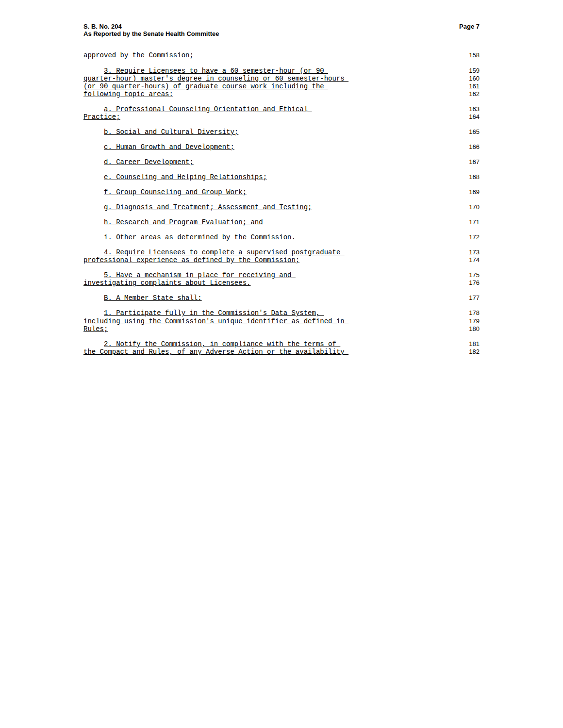S. B. No. 204 As Reported by the Senate Health Committee
Page 7
approved by the Commission; 158
3. Require Licensees to have a 60 semester-hour (or 90 159
quarter-hour) master's degree in counseling or 60 semester-hours 160
(or 90 quarter-hours) of graduate course work including the 161
following topic areas: 162
a. Professional Counseling Orientation and Ethical 163
Practice; 164
b. Social and Cultural Diversity; 165
c. Human Growth and Development; 166
d. Career Development; 167
e. Counseling and Helping Relationships; 168
f. Group Counseling and Group Work; 169
g. Diagnosis and Treatment; Assessment and Testing; 170
h. Research and Program Evaluation; and 171
i. Other areas as determined by the Commission. 172
4. Require Licensees to complete a supervised postgraduate 173
professional experience as defined by the Commission; 174
5. Have a mechanism in place for receiving and 175
investigating complaints about Licensees. 176
B. A Member State shall: 177
1. Participate fully in the Commission's Data System, 178
including using the Commission's unique identifier as defined in 179
Rules; 180
2. Notify the Commission, in compliance with the terms of 181
the Compact and Rules, of any Adverse Action or the availability 182